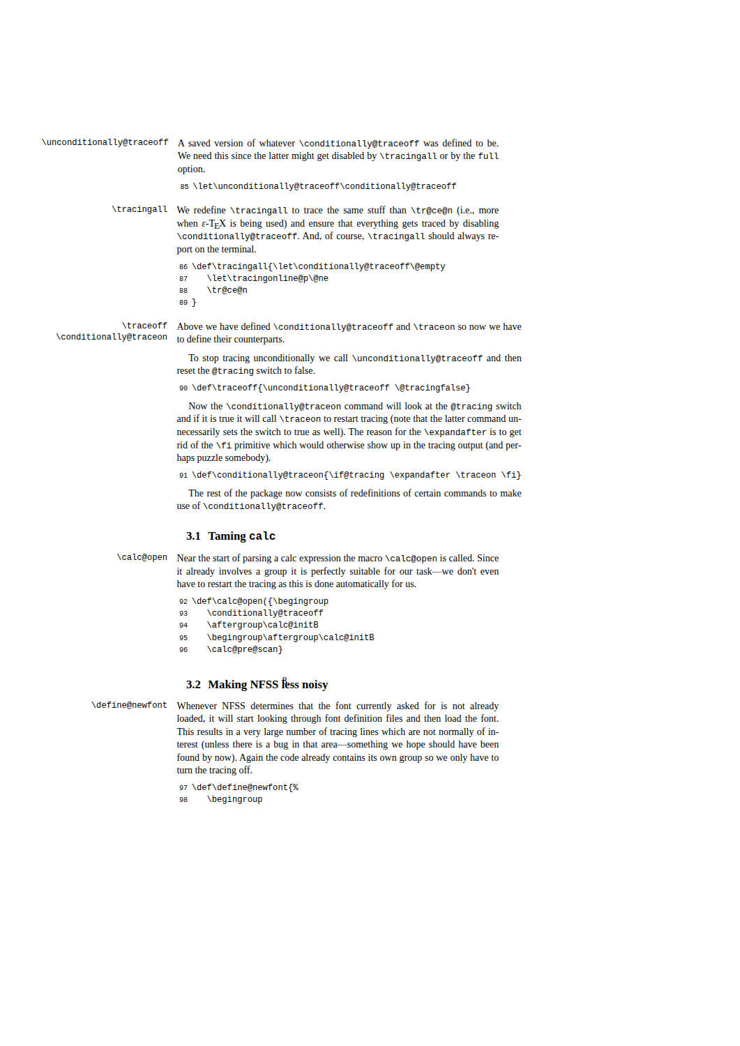\unconditionally@traceoff
A saved version of whatever \conditionally@traceoff was defined to be. We need this since the latter might get disabled by \tracingall or by the full option.
85\let\unconditionally@traceoff\conditionally@traceoff
\tracingall
We redefine \tracingall to trace the same stuff than \tr@ce@n (i.e., more when ε-Te X is being used) and ensure that everything gets traced by disabling \conditionally@traceoff. And, of course, \tracingall should always report on the terminal.
86\def\tracingall{\let\conditionally@traceoff\@empty
87 \let\tracingonline@p\@ne
88 \tr@ce@n
89}
\traceoff \conditionally@traceon
Above we have defined \conditionally@traceoff and \traceon so now we have to define their counterparts.
To stop tracing unconditionally we call \unconditionally@traceoff and then reset the @tracing switch to false.
90\def\traceoff{\unconditionally@traceoff \@tracingfalse}
Now the \conditionally@traceon command will look at the @tracing switch and if it is true it will call \traceon to restart tracing (note that the latter command unnecessarily sets the switch to true as well). The reason for the \expandafter is to get rid of the \fi primitive which would otherwise show up in the tracing output (and perhaps puzzle somebody).
91\def\conditionally@traceon{\if@tracing \expandafter \traceon \fi}
The rest of the package now consists of redefinitions of certain commands to make use of \conditionally@traceoff.
3.1 Taming calc
\calc@open
Near the start of parsing a calc expression the macro \calc@open is called. Since it already involves a group it is perfectly suitable for our task—we don't even have to restart the tracing as this is done automatically for us.
92\def\calc@open({\begingroup
93 \conditionally@traceoff
94 \aftergroup\calc@initB
95 \begingroup\aftergroup\calc@initB
96 \calc@pre@scan}
3.2 Making NFSS less noisy
\define@newfont
Whenever NFSS determines that the font currently asked for is not already loaded, it will start looking through font definition files and then load the font. This results in a very large number of tracing lines which are not normally of interest (unless there is a bug in that area—something we hope should have been found by now). Again the code already contains its own group so we only have to turn the tracing off.
97\def\define@newfont{%
98 \begingroup
8